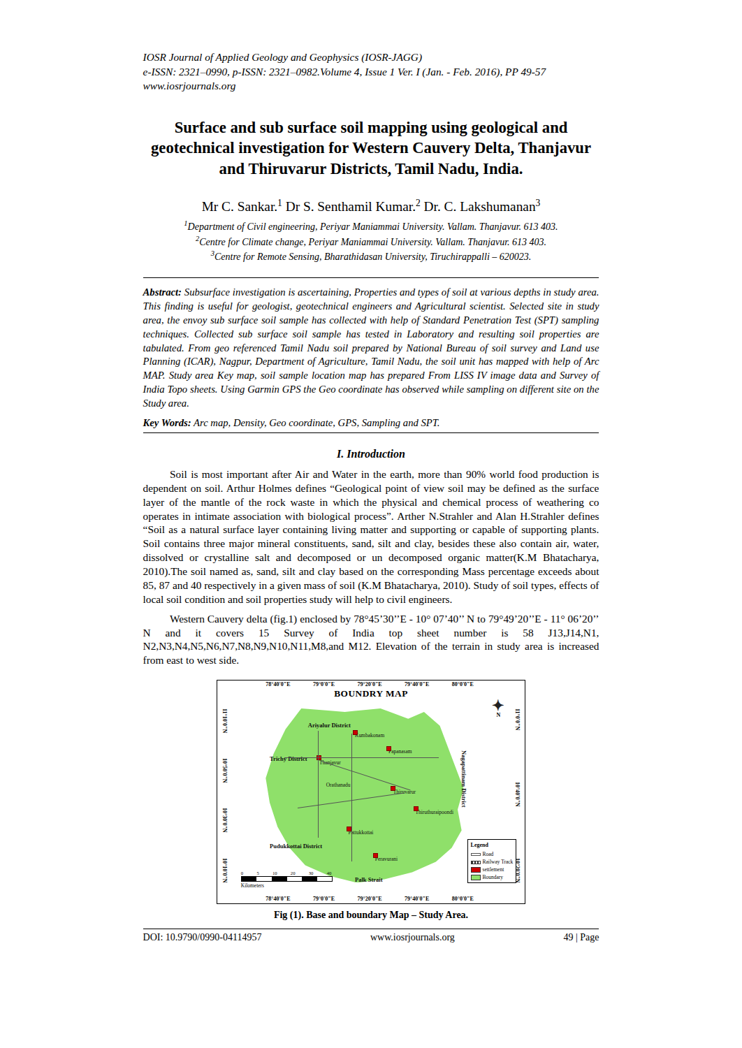IOSR Journal of Applied Geology and Geophysics (IOSR-JAGG)
e-ISSN: 2321–0990, p-ISSN: 2321–0982.Volume 4, Issue 1 Ver. I (Jan. - Feb. 2016), PP 49-57
www.iosrjournals.org
Surface and sub surface soil mapping using geological and geotechnical investigation for Western Cauvery Delta, Thanjavur and Thiruvarur Districts, Tamil Nadu, India.
Mr C. Sankar.1 Dr S. Senthamil Kumar.2 Dr. C. Lakshumanan3
1Department of Civil engineering, Periyar Maniammai University. Vallam. Thanjavur. 613 403.
2Centre for Climate change, Periyar Maniammai University. Vallam. Thanjavur. 613 403.
3Centre for Remote Sensing, Bharathidasan University, Tiruchirappalli – 620023.
Abstract: Subsurface investigation is ascertaining, Properties and types of soil at various depths in study area. This finding is useful for geologist, geotechnical engineers and Agricultural scientist. Selected site in study area, the envoy sub surface soil sample has collected with help of Standard Penetration Test (SPT) sampling techniques. Collected sub surface soil sample has tested in Laboratory and resulting soil properties are tabulated. From geo referenced Tamil Nadu soil prepared by National Bureau of soil survey and Land use Planning (ICAR), Nagpur, Department of Agriculture, Tamil Nadu, the soil unit has mapped with help of Arc MAP. Study area Key map, soil sample location map has prepared From LISS IV image data and Survey of India Topo sheets. Using Garmin GPS the Geo coordinate has observed while sampling on different site on the Study area.
Key Words: Arc map, Density, Geo coordinate, GPS, Sampling and SPT.
I. Introduction
Soil is most important after Air and Water in the earth, more than 90% world food production is dependent on soil. Arthur Holmes defines “Geological point of view soil may be defined as the surface layer of the mantle of the rock waste in which the physical and chemical process of weathering co operates in intimate association with biological process”. Arther N.Strahler and Alan H.Strahler defines “Soil as a natural surface layer containing living matter and supporting or capable of supporting plants. Soil contains three major mineral constituents, sand, silt and clay, besides these also contain air, water, dissolved or crystalline salt and decomposed or un decomposed organic matter(K.M Bhatacharya, 2010).The soil named as, sand, silt and clay based on the corresponding Mass percentage exceeds about 85, 87 and 40 respectively in a given mass of soil (K.M Bhatacharya, 2010). Study of soil types, effects of local soil condition and soil properties study will help to civil engineers.
Western Cauvery delta (fig.1) enclosed by 78°45’30’’E - 10° 07’40’’ N to 79°49’20’’E - 11° 06’20’’ N and it covers 15 Survey of India top sheet number is 58 J13,J14,N1, N2,N3,N4,N5,N6,N7,N8,N9,N10,N11,M8,and M12. Elevation of the terrain in study area is increased from east to west side.
78°40'0"E 79°0'0"E 79°20'0"E 79°40'0"E 80°0'0"E
78°40'0"E 79°0'0"E 79°20'0"E 79°40'0"E 80°0'0"E
11°10'0"N 10°50'0"N 10°30'0"N 10°10'0"N
11°0'0"N 10°40'0"N 10°20'0"N
BOUNDRY MAP
✦
N
Ariyalur District
Trichy District
Pudukkottai District
Palk Strait
Nagapattinam District
Kumbakonam
Papanasam
Thanjavur
Orathanadu
Thiruvarur
Thiruthuraipoondi
Pattukkottai
Peravurani
Legend
Road
Railway Track
settlement
Boundary
0510203040
Kilometers
Fig (1). Base and boundary Map – Study Area.
DOI: 10.9790/0990-04114957
www.iosrjournals.org
49 | Page